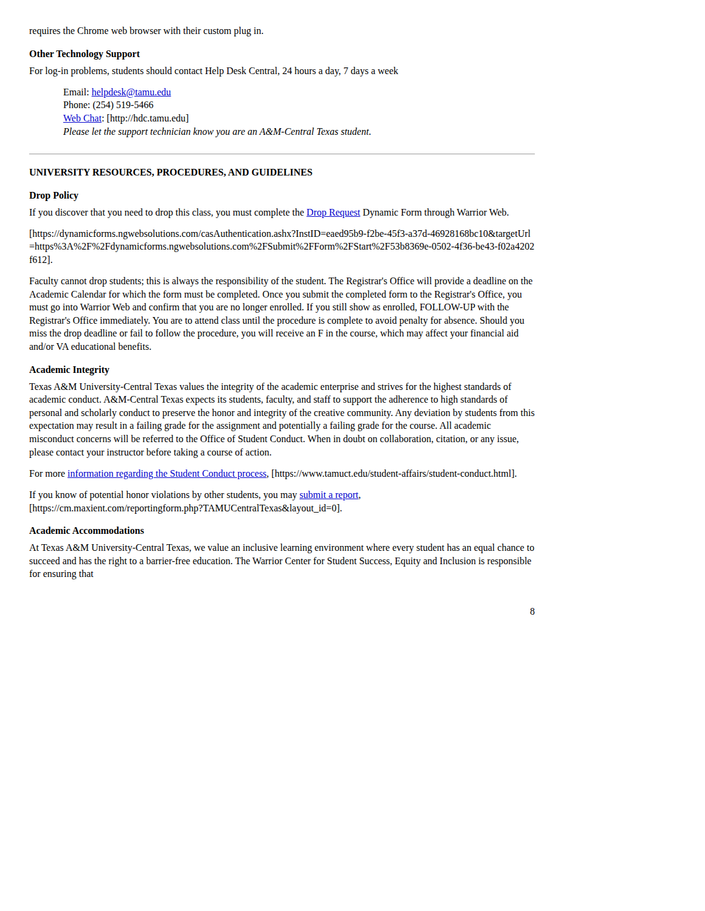requires the Chrome web browser with their custom plug in.
Other Technology Support
For log-in problems, students should contact Help Desk Central, 24 hours a day, 7 days a week
Email: helpdesk@tamu.edu
Phone: (254) 519-5466
Web Chat: [http://hdc.tamu.edu]
Please let the support technician know you are an A&M-Central Texas student.
University Resources, Procedures, and Guidelines
Drop Policy
If you discover that you need to drop this class, you must complete the Drop Request Dynamic Form through Warrior Web.
[https://dynamicforms.ngwebsolutions.com/casAuthentication.ashx?InstID=eaed95b9-f2be-45f3-a37d-46928168bc10&targetUrl=https%3A%2F%2Fdynamicforms.ngwebsolutions.com%2FSubmit%2FForm%2FStart%2F53b8369e-0502-4f36-be43-f02a4202f612].
Faculty cannot drop students; this is always the responsibility of the student. The Registrar's Office will provide a deadline on the Academic Calendar for which the form must be completed. Once you submit the completed form to the Registrar's Office, you must go into Warrior Web and confirm that you are no longer enrolled. If you still show as enrolled, FOLLOW-UP with the Registrar's Office immediately. You are to attend class until the procedure is complete to avoid penalty for absence. Should you miss the drop deadline or fail to follow the procedure, you will receive an F in the course, which may affect your financial aid and/or VA educational benefits.
Academic Integrity
Texas A&M University-Central Texas values the integrity of the academic enterprise and strives for the highest standards of academic conduct. A&M-Central Texas expects its students, faculty, and staff to support the adherence to high standards of personal and scholarly conduct to preserve the honor and integrity of the creative community. Any deviation by students from this expectation may result in a failing grade for the assignment and potentially a failing grade for the course. All academic misconduct concerns will be referred to the Office of Student Conduct. When in doubt on collaboration, citation, or any issue, please contact your instructor before taking a course of action.
For more information regarding the Student Conduct process, [https://www.tamuct.edu/student-affairs/student-conduct.html].
If you know of potential honor violations by other students, you may submit a report, [https://cm.maxient.com/reportingform.php?TAMUCentralTexas&layout_id=0].
Academic Accommodations
At Texas A&M University-Central Texas, we value an inclusive learning environment where every student has an equal chance to succeed and has the right to a barrier-free education. The Warrior Center for Student Success, Equity and Inclusion is responsible for ensuring that
8